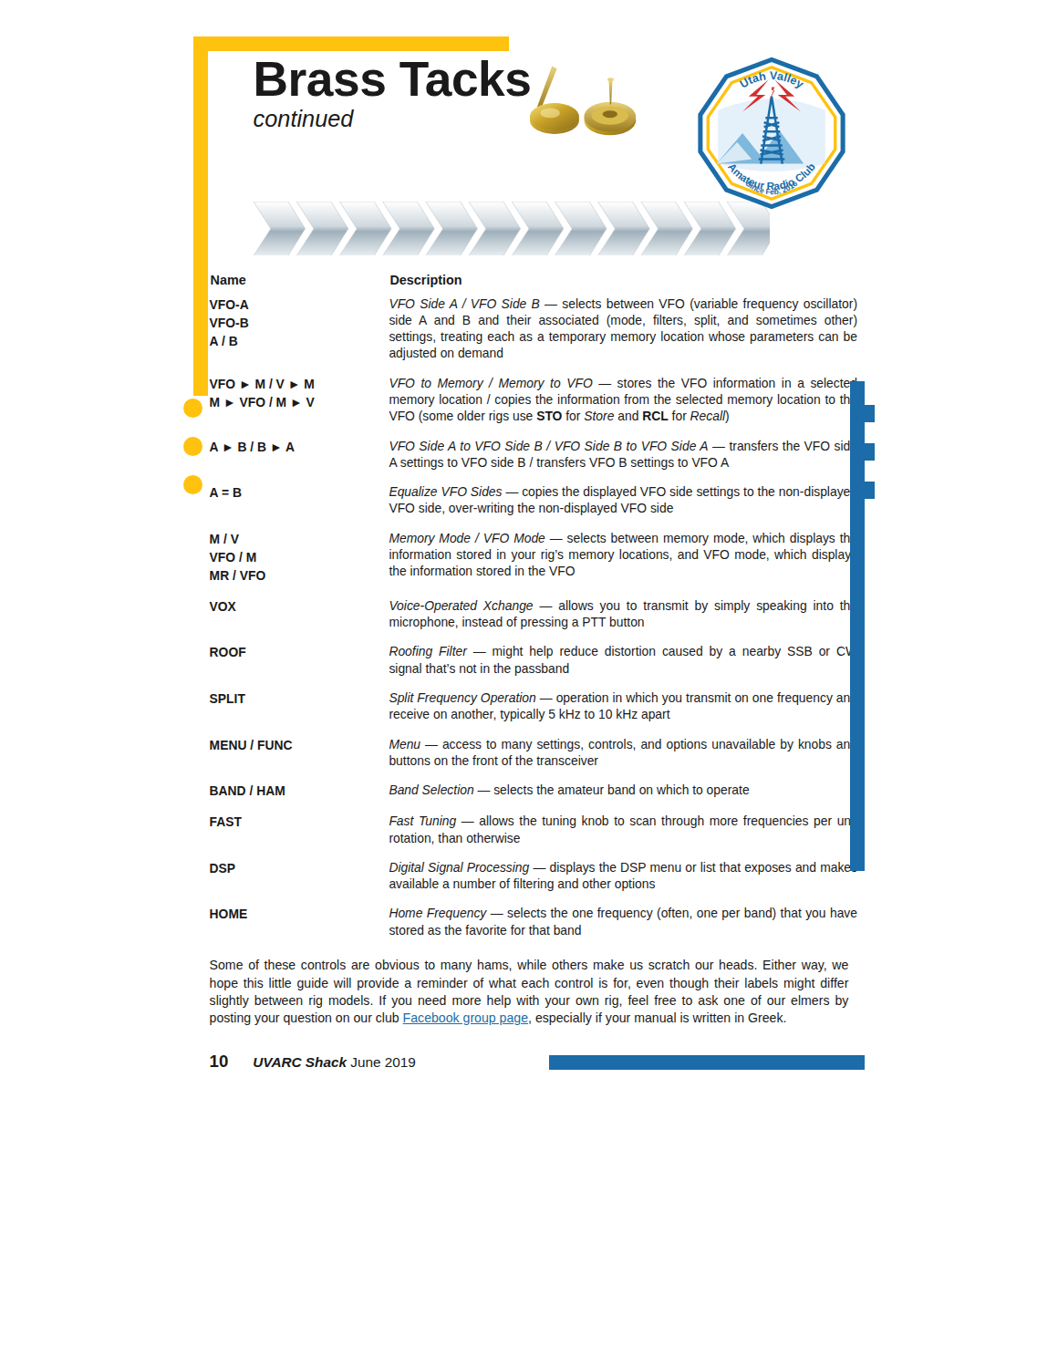Brass Tacks
continued
Utah Valley Amateur Radio Club Since Feb. 2016
| Name | Description |
| --- | --- |
| VFO-A VFO-B A / B | VFO Side A / VFO Side B — selects between VFO (variable frequency oscillator) side A and B and their associated (mode, filters, split, and sometimes other) settings, treating each as a temporary memory location whose parameters can be adjusted on demand |
| VFO ► M / V ► M M ► VFO / M ► V | VFO to Memory / Memory to VFO — stores the VFO information in a selected memory location / copies the information from the selected memory location to the VFO (some older rigs use STO for Store and RCL for Recall ) |
| A ► B / B ► A | VFO Side A to VFO Side B / VFO Side B to VFO Side A — transfers the VFO side A settings to VFO side B / transfers VFO B settings to VFO A |
| A = B | Equalize VFO Sides — copies the displayed VFO side settings to the non-displayed VFO side, over-writing the non-displayed VFO side |
| M / V VFO / M MR / VFO | Memory Mode / VFO Mode — selects between memory mode, which displays the information stored in your rig’s memory locations, and VFO mode, which displays the information stored in the VFO |
| VOX | Voice-Operated Xchange — allows you to transmit by simply speaking into the microphone, instead of pressing a PTT button |
| ROOF | Roofing Filter — might help reduce distortion caused by a nearby SSB or CW signal that’s not in the passband |
| SPLIT | Split Frequency Operation — operation in which you transmit on one frequency and receive on another, typically 5 kHz to 10 kHz apart |
| MENU / FUNC | Menu — access to many settings, controls, and options unavailable by knobs and buttons on the front of the transceiver |
| BAND / HAM | Band Selection — selects the amateur band on which to operate |
| FAST | Fast Tuning — allows the tuning knob to scan through more frequencies per unit rotation, than otherwise |
| DSP | Digital Signal Processing — displays the DSP menu or list that exposes and makes available a number of filtering and other options |
| HOME | Home Frequency — selects the one frequency (often, one per band) that you have stored as the favorite for that band |
Some of these controls are obvious to many hams, while others make us scratch our heads. Either way, we hope this little guide will provide a reminder of what each control is for, even though their labels might differ slightly between rig models. If you need more help with your own rig, feel free to ask one of our elmers by posting your question on our club Facebook group page, especially if your manual is written in Greek.
10 UVARC Shack June 2019